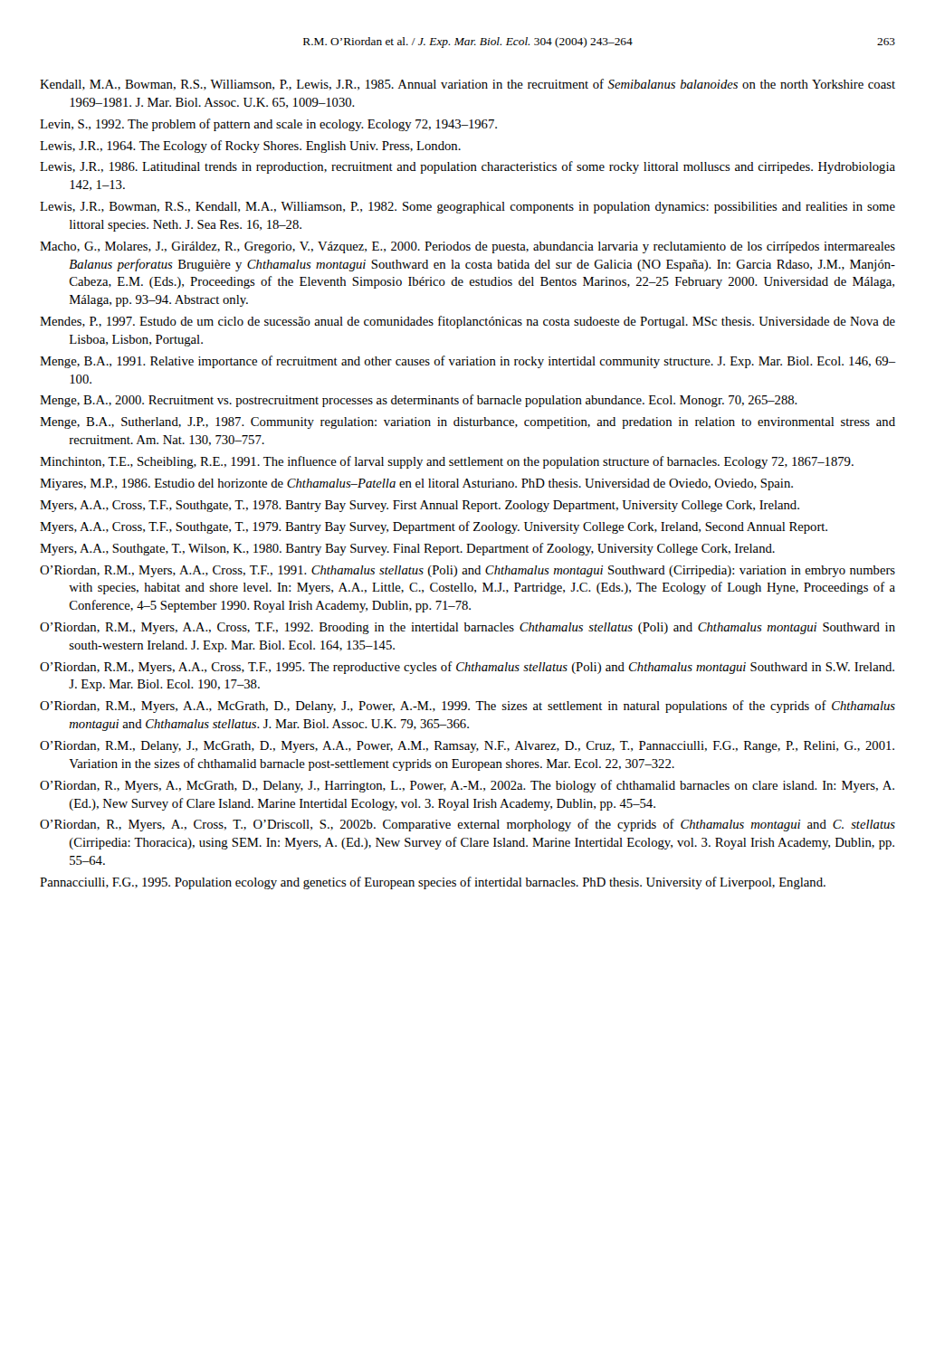R.M. O’Riordan et al. / J. Exp. Mar. Biol. Ecol. 304 (2004) 243–264 263
Kendall, M.A., Bowman, R.S., Williamson, P., Lewis, J.R., 1985. Annual variation in the recruitment of Semibalanus balanoides on the north Yorkshire coast 1969–1981. J. Mar. Biol. Assoc. U.K. 65, 1009–1030.
Levin, S., 1992. The problem of pattern and scale in ecology. Ecology 72, 1943–1967.
Lewis, J.R., 1964. The Ecology of Rocky Shores. English Univ. Press, London.
Lewis, J.R., 1986. Latitudinal trends in reproduction, recruitment and population characteristics of some rocky littoral molluscs and cirripedes. Hydrobiologia 142, 1–13.
Lewis, J.R., Bowman, R.S., Kendall, M.A., Williamson, P., 1982. Some geographical components in population dynamics: possibilities and realities in some littoral species. Neth. J. Sea Res. 16, 18–28.
Macho, G., Molares, J., Giráldez, R., Gregorio, V., Vázquez, E., 2000. Periodos de puesta, abundancia larvaria y reclutamiento de los cirrípedos intermareales Balanus perforatus Bruguière y Chthamalus montagui Southward en la costa batida del sur de Galicia (NO España). In: Garcia Rdaso, J.M., Manjón-Cabeza, E.M. (Eds.), Proceedings of the Eleventh Simposio Ibérico de estudios del Bentos Marinos, 22–25 February 2000. Universidad de Málaga, Málaga, pp. 93–94. Abstract only.
Mendes, P., 1997. Estudo de um ciclo de sucessão anual de comunidades fitoplanctónicas na costa sudoeste de Portugal. MSc thesis. Universidade de Nova de Lisboa, Lisbon, Portugal.
Menge, B.A., 1991. Relative importance of recruitment and other causes of variation in rocky intertidal community structure. J. Exp. Mar. Biol. Ecol. 146, 69–100.
Menge, B.A., 2000. Recruitment vs. postrecruitment processes as determinants of barnacle population abundance. Ecol. Monogr. 70, 265–288.
Menge, B.A., Sutherland, J.P., 1987. Community regulation: variation in disturbance, competition, and predation in relation to environmental stress and recruitment. Am. Nat. 130, 730–757.
Minchinton, T.E., Scheibling, R.E., 1991. The influence of larval supply and settlement on the population structure of barnacles. Ecology 72, 1867–1879.
Miyares, M.P., 1986. Estudio del horizonte de Chthamalus–Patella en el litoral Asturiano. PhD thesis. Universidad de Oviedo, Oviedo, Spain.
Myers, A.A., Cross, T.F., Southgate, T., 1978. Bantry Bay Survey. First Annual Report. Zoology Department, University College Cork, Ireland.
Myers, A.A., Cross, T.F., Southgate, T., 1979. Bantry Bay Survey, Department of Zoology. University College Cork, Ireland, Second Annual Report.
Myers, A.A., Southgate, T., Wilson, K., 1980. Bantry Bay Survey. Final Report. Department of Zoology, University College Cork, Ireland.
O’Riordan, R.M., Myers, A.A., Cross, T.F., 1991. Chthamalus stellatus (Poli) and Chthamalus montagui Southward (Cirripedia): variation in embryo numbers with species, habitat and shore level. In: Myers, A.A., Little, C., Costello, M.J., Partridge, J.C. (Eds.), The Ecology of Lough Hyne, Proceedings of a Conference, 4–5 September 1990. Royal Irish Academy, Dublin, pp. 71–78.
O’Riordan, R.M., Myers, A.A., Cross, T.F., 1992. Brooding in the intertidal barnacles Chthamalus stellatus (Poli) and Chthamalus montagui Southward in south-western Ireland. J. Exp. Mar. Biol. Ecol. 164, 135–145.
O’Riordan, R.M., Myers, A.A., Cross, T.F., 1995. The reproductive cycles of Chthamalus stellatus (Poli) and Chthamalus montagui Southward in S.W. Ireland. J. Exp. Mar. Biol. Ecol. 190, 17–38.
O’Riordan, R.M., Myers, A.A., McGrath, D., Delany, J., Power, A.-M., 1999. The sizes at settlement in natural populations of the cyprids of Chthamalus montagui and Chthamalus stellatus. J. Mar. Biol. Assoc. U.K. 79, 365–366.
O’Riordan, R.M., Delany, J., McGrath, D., Myers, A.A., Power, A.M., Ramsay, N.F., Alvarez, D., Cruz, T., Pannacciulli, F.G., Range, P., Relini, G., 2001. Variation in the sizes of chthamalid barnacle post-settlement cyprids on European shores. Mar. Ecol. 22, 307–322.
O’Riordan, R., Myers, A., McGrath, D., Delany, J., Harrington, L., Power, A.-M., 2002a. The biology of chthamalid barnacles on clare island. In: Myers, A. (Ed.), New Survey of Clare Island. Marine Intertidal Ecology, vol. 3. Royal Irish Academy, Dublin, pp. 45–54.
O’Riordan, R., Myers, A., Cross, T., O’Driscoll, S., 2002b. Comparative external morphology of the cyprids of Chthamalus montagui and C. stellatus (Cirripedia: Thoracica), using SEM. In: Myers, A. (Ed.), New Survey of Clare Island. Marine Intertidal Ecology, vol. 3. Royal Irish Academy, Dublin, pp. 55–64.
Pannacciulli, F.G., 1995. Population ecology and genetics of European species of intertidal barnacles. PhD thesis. University of Liverpool, England.